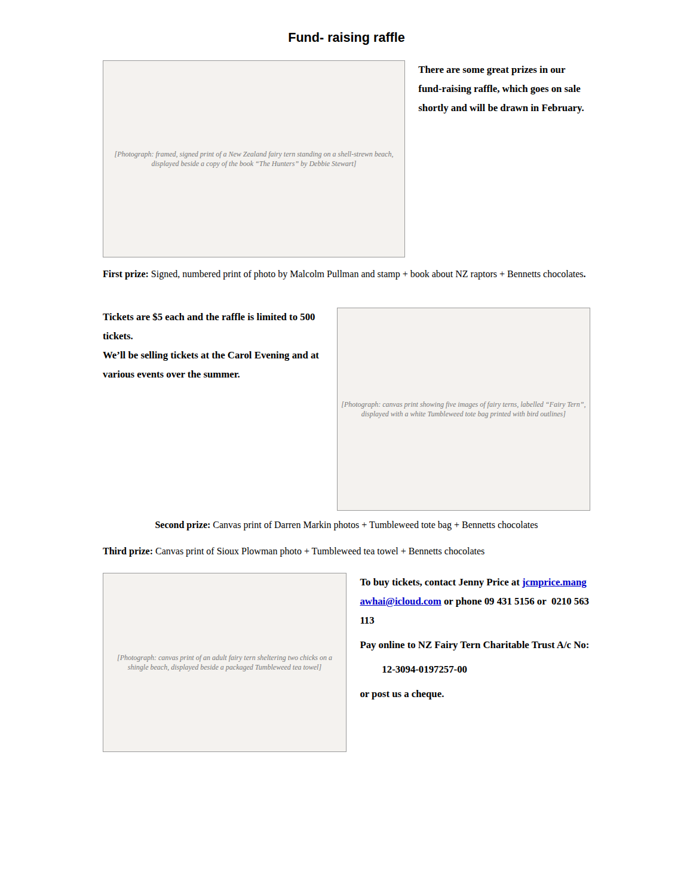Fund- raising raffle
[Photograph: framed, signed print of a New Zealand fairy tern standing on a shell-strewn beach, displayed beside a copy of the book “The Hunters” by Debbie Stewart]
There are some great prizes in our fund-raising raffle, which goes on sale shortly and will be drawn in February.
First prize: Signed, numbered print of photo by Malcolm Pullman and stamp + book about NZ raptors + Bennetts chocolates.
[Photograph: canvas print showing five images of fairy terns, labelled “Fairy Tern”, displayed with a white Tumbleweed tote bag printed with bird outlines]
Tickets are $5 each and the raffle is limited to 500 tickets.
We’ll be selling tickets at the Carol Evening and at various events over the summer.
Second prize: Canvas print of Darren Markin photos + Tumbleweed tote bag + Bennetts chocolates
Third prize: Canvas print of Sioux Plowman photo + Tumbleweed tea towel + Bennetts chocolates
[Photograph: canvas print of an adult fairy tern sheltering two chicks on a shingle beach, displayed beside a packaged Tumbleweed tea towel]
To buy tickets, contact Jenny Price at jcmprice.mangawhai@icloud.com or phone 09 431 5156 or 0210 563 113
Pay online to NZ Fairy Tern Charitable Trust A/c No:
12-3094-0197257-00
or post us a cheque.